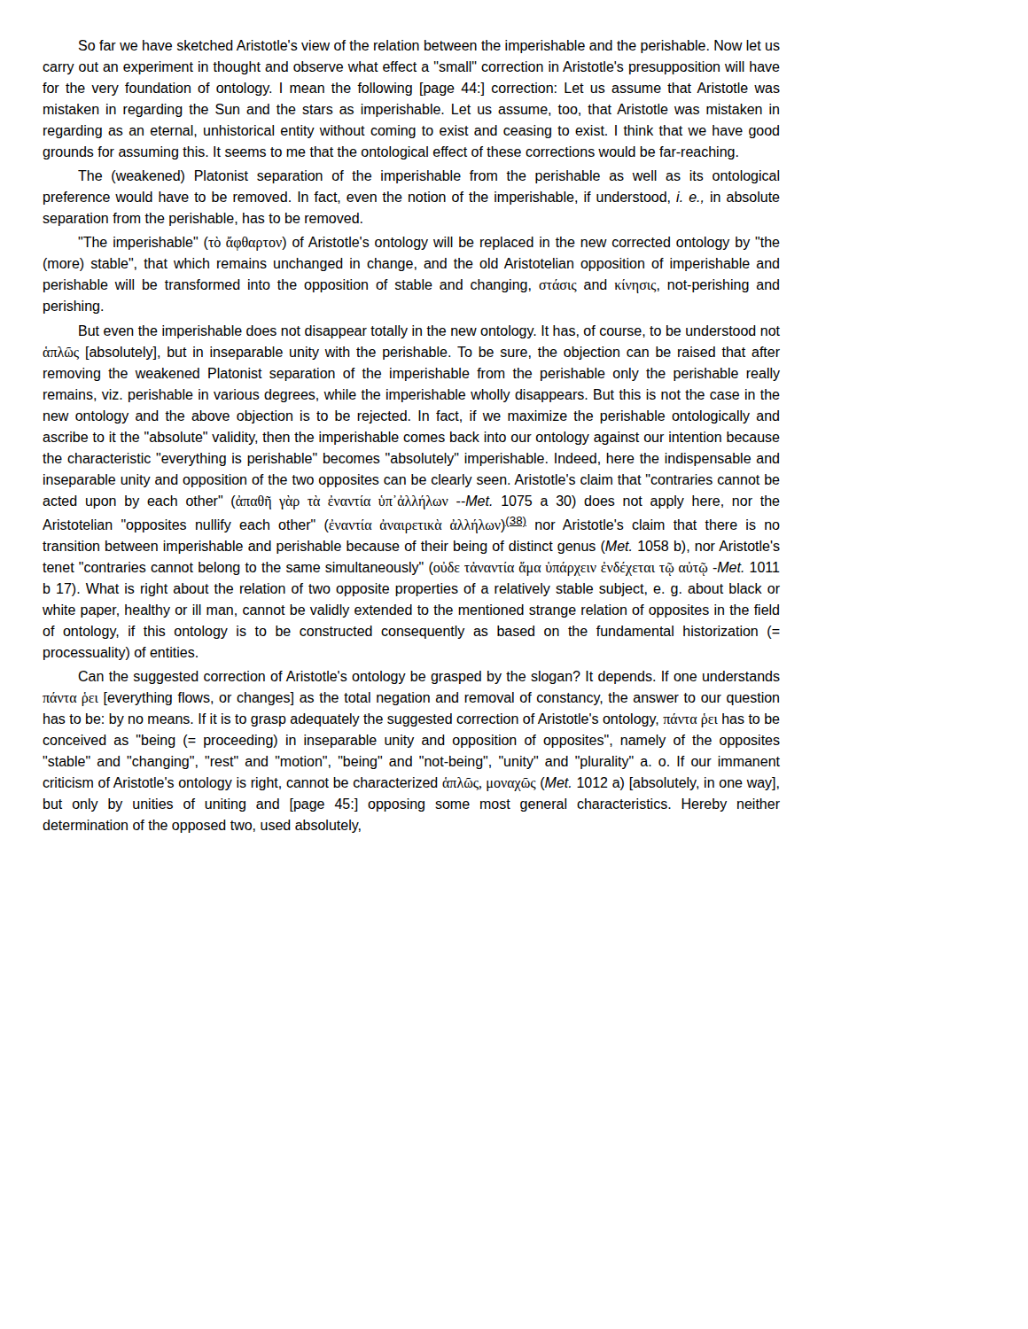So far we have sketched Aristotle's view of the relation between the imperishable and the perishable. Now let us carry out an experiment in thought and observe what effect a "small" correction in Aristotle's presupposition will have for the very foundation of ontology. I mean the following [page 44:] correction: Let us assume that Aristotle was mistaken in regarding the Sun and the stars as imperishable. Let us assume, too, that Aristotle was mistaken in regarding as an eternal, unhistorical entity without coming to exist and ceasing to exist. I think that we have good grounds for assuming this. It seems to me that the ontological effect of these corrections would be far-reaching.
The (weakened) Platonist separation of the imperishable from the perishable as well as its ontological preference would have to be removed. In fact, even the notion of the imperishable, if understood, i. e., in absolute separation from the perishable, has to be removed.
"The imperishable" (τὸ ἄφθαρτον) of Aristotle's ontology will be replaced in the new corrected ontology by "the (more) stable", that which remains unchanged in change, and the old Aristotelian opposition of imperishable and perishable will be transformed into the opposition of stable and changing, στάσις and κίνησις, not-perishing and perishing.
But even the imperishable does not disappear totally in the new ontology. It has, of course, to be understood not ἁπλῶς [absolutely], but in inseparable unity with the perishable. To be sure, the objection can be raised that after removing the weakened Platonist separation of the imperishable from the perishable only the perishable really remains, viz. perishable in various degrees, while the imperishable wholly disappears. But this is not the case in the new ontology and the above objection is to be rejected. In fact, if we maximize the perishable ontologically and ascribe to it the "absolute" validity, then the imperishable comes back into our ontology against our intention because the characteristic "everything is perishable" becomes "absolutely" imperishable. Indeed, here the indispensable and inseparable unity and opposition of the two opposites can be clearly seen. Aristotle's claim that "contraries cannot be acted upon by each other" (ἀπαθῆ γὰρ τὰ ἐναντία ὑπ᾽ἀλλήλων --Met. 1075 a 30) does not apply here, nor the Aristotelian "opposites nullify each other" (ἐναντία ἀναιρετικὰ ἀλλήλων)(38) nor Aristotle's claim that there is no transition between imperishable and perishable because of their being of distinct genus (Met. 1058 b), nor Aristotle's tenet "contraries cannot belong to the same simultaneously" (οὐδε τἀναντία ἅμα ὑπάρχειν ἐνδέχεται τῷ αὐτῷ -Met. 1011 b 17). What is right about the relation of two opposite properties of a relatively stable subject, e. g. about black or white paper, healthy or ill man, cannot be validly extended to the mentioned strange relation of opposites in the field of ontology, if this ontology is to be constructed consequently as based on the fundamental historization (= processuality) of entities.
Can the suggested correction of Aristotle's ontology be grasped by the slogan? It depends. If one understands πάντα ῥει [everything flows, or changes] as the total negation and removal of constancy, the answer to our question has to be: by no means. If it is to grasp adequately the suggested correction of Aristotle's ontology, πάντα ῥει has to be conceived as "being (= proceeding) in inseparable unity and opposition of opposites", namely of the opposites "stable" and "changing", "rest" and "motion", "being" and "not-being", "unity" and "plurality" a. o. If our immanent criticism of Aristotle's ontology is right, cannot be characterized ἁπλῶς, μοναχῶς (Met. 1012 a) [absolutely, in one way], but only by unities of uniting and [page 45:] opposing some most general characteristics. Hereby neither determination of the opposed two, used absolutely,